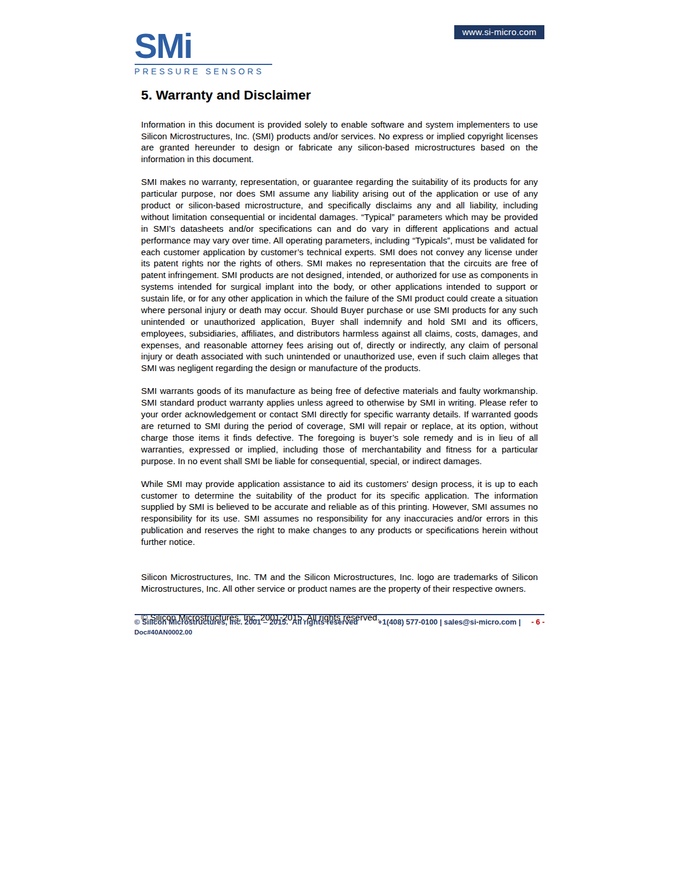www.si-micro.com
SMi
PRESSURE SENSORS
5. Warranty and Disclaimer
Information in this document is provided solely to enable software and system implementers to use Silicon Microstructures, Inc. (SMI) products and/or services. No express or implied copyright licenses are granted hereunder to design or fabricate any silicon-based microstructures based on the information in this document.
SMI makes no warranty, representation, or guarantee regarding the suitability of its products for any particular purpose, nor does SMI assume any liability arising out of the application or use of any product or silicon-based microstructure, and specifically disclaims any and all liability, including without limitation consequential or incidental damages. “Typical” parameters which may be provided in SMI’s datasheets and/or specifications can and do vary in different applications and actual performance may vary over time. All operating parameters, including “Typicals”, must be validated for each customer application by customer’s technical experts. SMI does not convey any license under its patent rights nor the rights of others. SMI makes no representation that the circuits are free of patent infringement. SMI products are not designed, intended, or authorized for use as components in systems intended for surgical implant into the body, or other applications intended to support or sustain life, or for any other application in which the failure of the SMI product could create a situation where personal injury or death may occur. Should Buyer purchase or use SMI products for any such unintended or unauthorized application, Buyer shall indemnify and hold SMI and its officers, employees, subsidiaries, affiliates, and distributors harmless against all claims, costs, damages, and expenses, and reasonable attorney fees arising out of, directly or indirectly, any claim of personal injury or death associated with such unintended or unauthorized use, even if such claim alleges that SMI was negligent regarding the design or manufacture of the products.
SMI warrants goods of its manufacture as being free of defective materials and faulty workmanship. SMI standard product warranty applies unless agreed to otherwise by SMI in writing. Please refer to your order acknowledgement or contact SMI directly for specific warranty details. If warranted goods are returned to SMI during the period of coverage, SMI will repair or replace, at its option, without charge those items it finds defective. The foregoing is buyer’s sole remedy and is in lieu of all warranties, expressed or implied, including those of merchantability and fitness for a particular purpose. In no event shall SMI be liable for consequential, special, or indirect damages.
While SMI may provide application assistance to aid its customers' design process, it is up to each customer to determine the suitability of the product for its specific application. The information supplied by SMI is believed to be accurate and reliable as of this printing. However, SMI assumes no responsibility for its use. SMI assumes no responsibility for any inaccuracies and/or errors in this publication and reserves the right to make changes to any products or specifications herein without further notice.
Silicon Microstructures, Inc. TM and the Silicon Microstructures, Inc. logo are trademarks of Silicon Microstructures, Inc. All other service or product names are the property of their respective owners.
© Silicon Microstructures, Inc. 2001-2015. All rights reserved.
© Silicon Microstructures, Inc. 2001 – 2015. All rights reserved
+1(408) 577-0100 | sales@si-micro.com |- 6 -
Doc#40AN0002.00